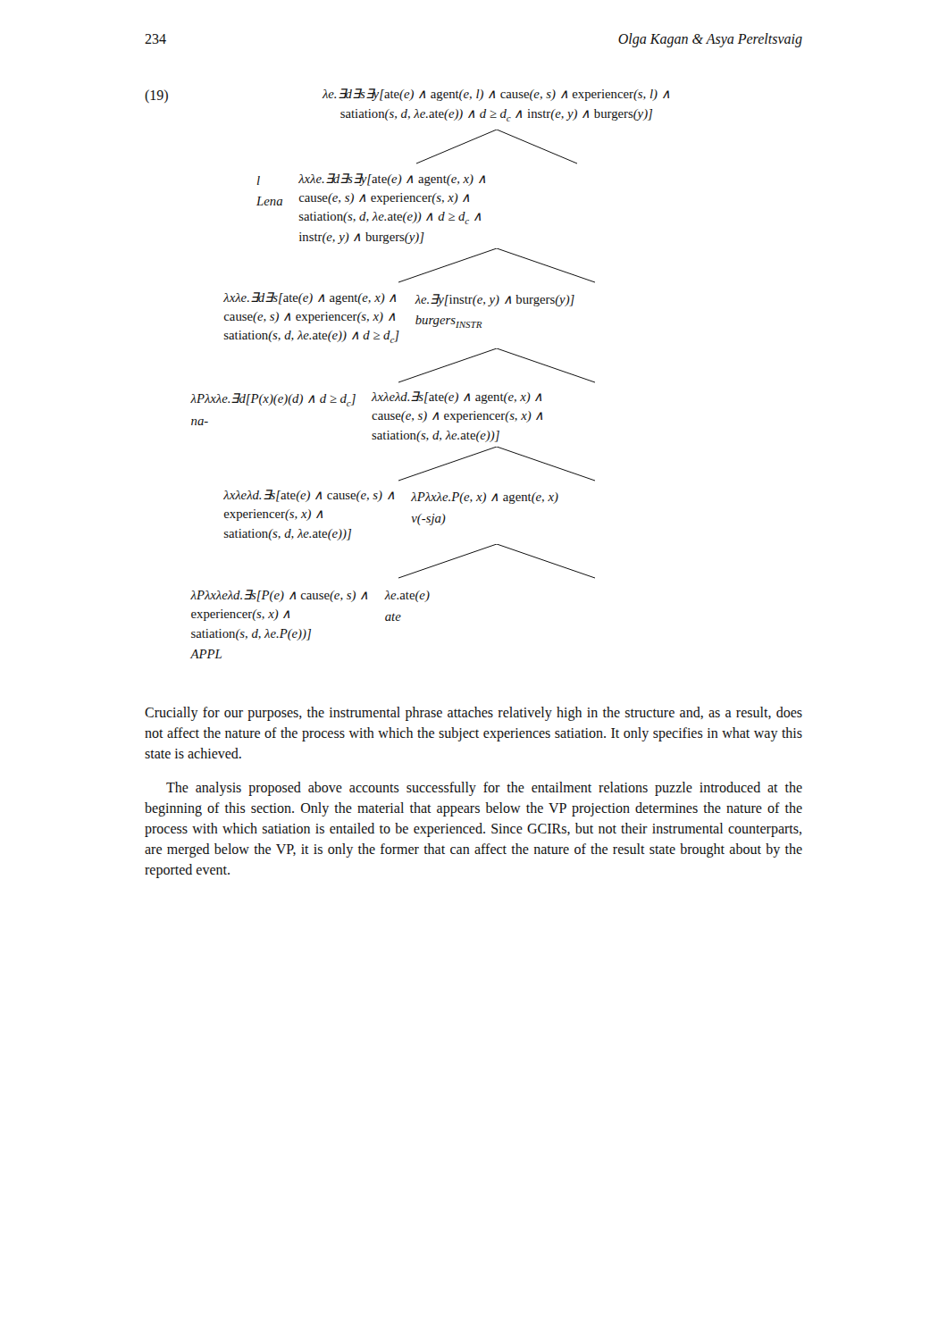234 Olga Kagan & Asya Pereltsvaig
(19)
λe.∃d∃s∃y[ate(e) ∧ agent(e, l) ∧ cause(e, s) ∧ experiencer(s, l) ∧
satiation(s, d, λe.ate(e)) ∧ d ≥ dc ∧ instr(e, y) ∧ burgers(y)]
l
Lena
λxλe.∃d∃s∃y[ate(e) ∧ agent(e, x) ∧
cause(e, s) ∧ experiencer(s, x) ∧
satiation(s, d, λe.ate(e)) ∧ d ≥ dc ∧
instr(e, y) ∧ burgers(y)]
λxλe.∃d∃s[ate(e) ∧ agent(e, x) ∧
cause(e, s) ∧ experiencer(s, x) ∧
satiation(s, d, λe.ate(e)) ∧ d ≥ dc]
λe.∃y[instr(e, y) ∧ burgers(y)]
burgersINSTR
λPλxλe.∃d[P(x)(e)(d) ∧ d ≥ dc]
na-
λxλeλd.∃s[ate(e) ∧ agent(e, x) ∧
cause(e, s) ∧ experiencer(s, x) ∧
satiation(s, d, λe.ate(e))]
λxλeλd.∃s[ate(e) ∧ cause(e, s) ∧
experiencer(s, x) ∧
satiation(s, d, λe.ate(e))]
λPλxλe.P(e, x) ∧ agent(e, x)
v(-sja)
λPλxλeλd.∃s[P(e) ∧ cause(e, s) ∧
experiencer(s, x) ∧
satiation(s, d, λe.P(e))]
APPL
λe.ate(e)
ate
Crucially for our purposes, the instrumental phrase attaches relatively high in the structure and, as a result, does not affect the nature of the process with which the subject experiences satiation. It only specifies in what way this state is achieved.
The analysis proposed above accounts successfully for the entailment relations puzzle introduced at the beginning of this section. Only the material that appears below the VP projection determines the nature of the process with which satiation is entailed to be experienced. Since GCIRs, but not their instrumental counterparts, are merged below the VP, it is only the former that can affect the nature of the result state brought about by the reported event.